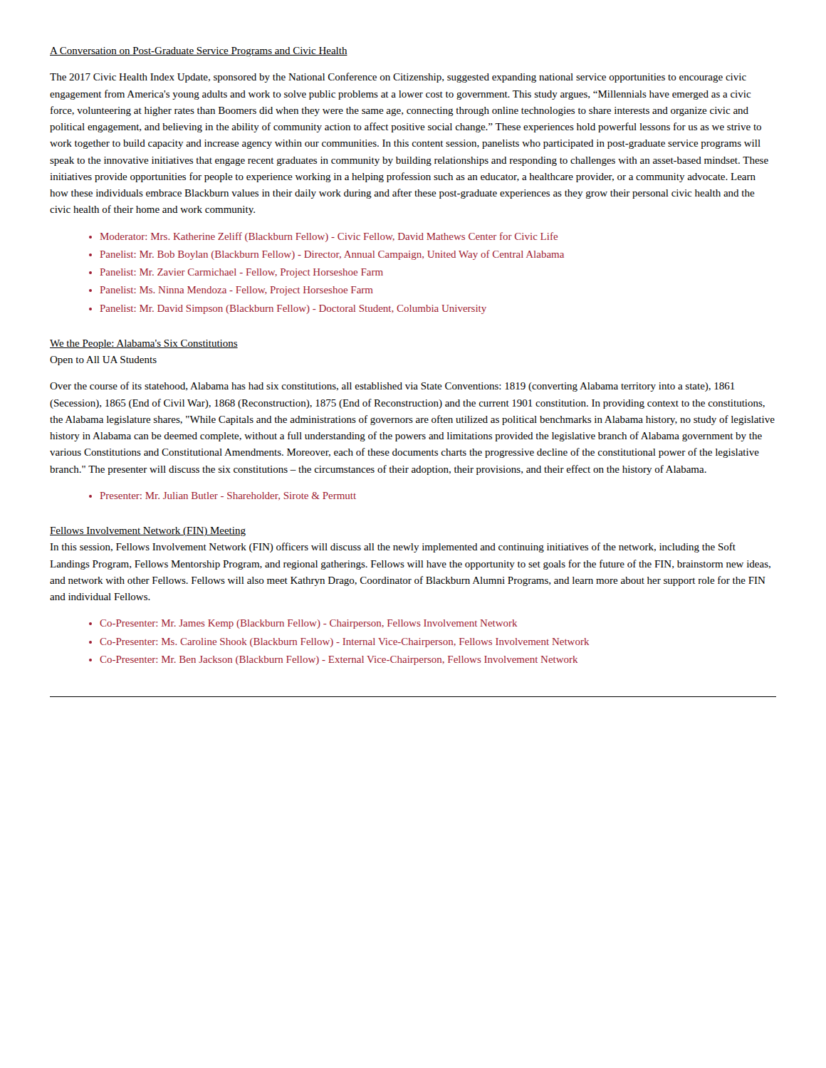A Conversation on Post-Graduate Service Programs and Civic Health
The 2017 Civic Health Index Update, sponsored by the National Conference on Citizenship, suggested expanding national service opportunities to encourage civic engagement from America's young adults and work to solve public problems at a lower cost to government. This study argues, “Millennials have emerged as a civic force, volunteering at higher rates than Boomers did when they were the same age, connecting through online technologies to share interests and organize civic and political engagement, and believing in the ability of community action to affect positive social change.” These experiences hold powerful lessons for us as we strive to work together to build capacity and increase agency within our communities. In this content session, panelists who participated in post-graduate service programs will speak to the innovative initiatives that engage recent graduates in community by building relationships and responding to challenges with an asset-based mindset. These initiatives provide opportunities for people to experience working in a helping profession such as an educator, a healthcare provider, or a community advocate. Learn how these individuals embrace Blackburn values in their daily work during and after these post-graduate experiences as they grow their personal civic health and the civic health of their home and work community.
Moderator: Mrs. Katherine Zeliff (Blackburn Fellow) - Civic Fellow, David Mathews Center for Civic Life
Panelist: Mr. Bob Boylan (Blackburn Fellow) - Director, Annual Campaign, United Way of Central Alabama
Panelist: Mr. Zavier Carmichael - Fellow, Project Horseshoe Farm
Panelist: Ms. Ninna Mendoza - Fellow, Project Horseshoe Farm
Panelist: Mr. David Simpson (Blackburn Fellow) - Doctoral Student, Columbia University
We the People: Alabama's Six Constitutions
Open to All UA Students
Over the course of its statehood, Alabama has had six constitutions, all established via State Conventions: 1819 (converting Alabama territory into a state), 1861 (Secession), 1865 (End of Civil War), 1868 (Reconstruction), 1875 (End of Reconstruction) and the current 1901 constitution. In providing context to the constitutions, the Alabama legislature shares, "While Capitals and the administrations of governors are often utilized as political benchmarks in Alabama history, no study of legislative history in Alabama can be deemed complete, without a full understanding of the powers and limitations provided the legislative branch of Alabama government by the various Constitutions and Constitutional Amendments. Moreover, each of these documents charts the progressive decline of the constitutional power of the legislative branch." The presenter will discuss the six constitutions – the circumstances of their adoption, their provisions, and their effect on the history of Alabama.
Presenter: Mr. Julian Butler - Shareholder, Sirote & Permutt
Fellows Involvement Network (FIN) Meeting
In this session, Fellows Involvement Network (FIN) officers will discuss all the newly implemented and continuing initiatives of the network, including the Soft Landings Program, Fellows Mentorship Program, and regional gatherings. Fellows will have the opportunity to set goals for the future of the FIN, brainstorm new ideas, and network with other Fellows. Fellows will also meet Kathryn Drago, Coordinator of Blackburn Alumni Programs, and learn more about her support role for the FIN and individual Fellows.
Co-Presenter: Mr. James Kemp (Blackburn Fellow) - Chairperson, Fellows Involvement Network
Co-Presenter: Ms. Caroline Shook (Blackburn Fellow) - Internal Vice-Chairperson, Fellows Involvement Network
Co-Presenter: Mr. Ben Jackson (Blackburn Fellow) - External Vice-Chairperson, Fellows Involvement Network